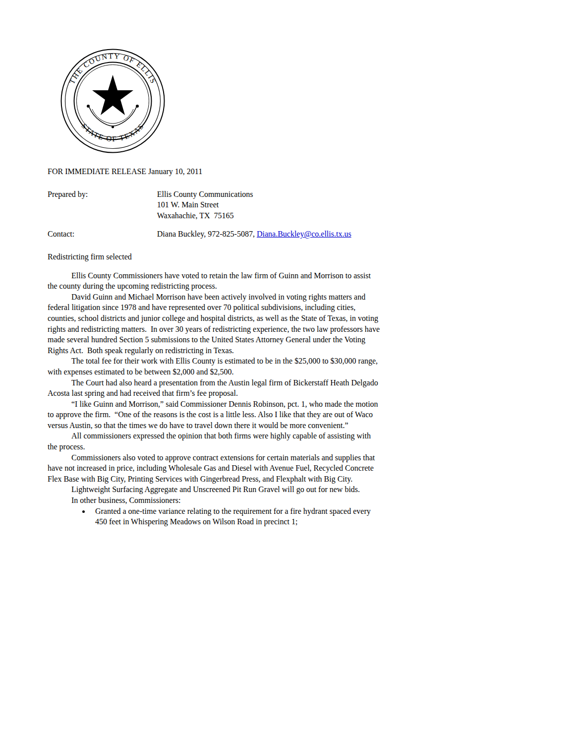The County of Ellis, State of Texas seal THE COUNTY OF ELLIS STATE OF TEXAS
FOR IMMEDIATE RELEASE January 10, 2011
| Prepared by: | Ellis County Communications |
| | 101 W. Main Street |
| | Waxahachie, TX 75165 |
| Contact: | Diana Buckley, 972-825-5087, Diana.Buckley@co.ellis.tx.us |
Redistricting firm selected
Ellis County Commissioners have voted to retain the law firm of Guinn and Morrison to assist the county during the upcoming redistricting process.
David Guinn and Michael Morrison have been actively involved in voting rights matters and federal litigation since 1978 and have represented over 70 political subdivisions, including cities, counties, school districts and junior college and hospital districts, as well as the State of Texas, in voting rights and redistricting matters. In over 30 years of redistricting experience, the two law professors have made several hundred Section 5 submissions to the United States Attorney General under the Voting Rights Act. Both speak regularly on redistricting in Texas.
The total fee for their work with Ellis County is estimated to be in the $25,000 to $30,000 range, with expenses estimated to be between $2,000 and $2,500.
The Court had also heard a presentation from the Austin legal firm of Bickerstaff Heath Delgado Acosta last spring and had received that firm’s fee proposal.
“I like Guinn and Morrison,” said Commissioner Dennis Robinson, pct. 1, who made the motion to approve the firm. “One of the reasons is the cost is a little less. Also I like that they are out of Waco versus Austin, so that the times we do have to travel down there it would be more convenient.”
All commissioners expressed the opinion that both firms were highly capable of assisting with the process.
Commissioners also voted to approve contract extensions for certain materials and supplies that have not increased in price, including Wholesale Gas and Diesel with Avenue Fuel, Recycled Concrete Flex Base with Big City, Printing Services with Gingerbread Press, and Flexphalt with Big City.
Lightweight Surfacing Aggregate and Unscreened Pit Run Gravel will go out for new bids.
In other business, Commissioners:
Granted a one-time variance relating to the requirement for a fire hydrant spaced every 450 feet in Whispering Meadows on Wilson Road in precinct 1;